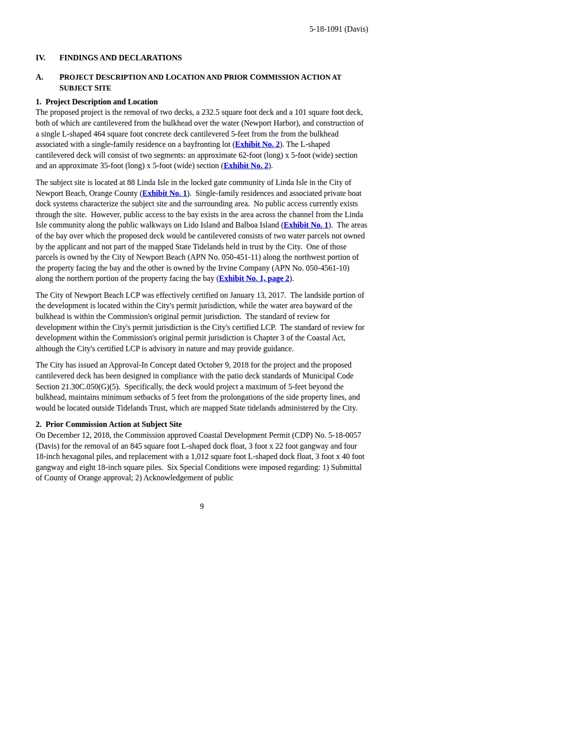5-18-1091 (Davis)
IV. FINDINGS AND DECLARATIONS
A.
PROJECT DESCRIPTION AND LOCATION AND PRIOR COMMISSION ACTION AT SUBJECT SITE
1. Project Description and Location
The proposed project is the removal of two decks, a 232.5 square foot deck and a 101 square foot deck, both of which are cantilevered from the bulkhead over the water (Newport Harbor), and construction of a single L-shaped 464 square foot concrete deck cantilevered 5-feet from the from the bulkhead associated with a single-family residence on a bayfronting lot (Exhibit No. 2). The L-shaped cantilevered deck will consist of two segments: an approximate 62-foot (long) x 5-foot (wide) section and an approximate 35-foot (long) x 5-foot (wide) section (Exhibit No. 2).
The subject site is located at 88 Linda Isle in the locked gate community of Linda Isle in the City of Newport Beach, Orange County (Exhibit No. 1). Single-family residences and associated private boat dock systems characterize the subject site and the surrounding area. No public access currently exists through the site. However, public access to the bay exists in the area across the channel from the Linda Isle community along the public walkways on Lido Island and Balboa Island (Exhibit No. 1). The areas of the bay over which the proposed deck would be cantilevered consists of two water parcels not owned by the applicant and not part of the mapped State Tidelands held in trust by the City. One of those parcels is owned by the City of Newport Beach (APN No. 050-451-11) along the northwest portion of the property facing the bay and the other is owned by the Irvine Company (APN No. 050-4561-10) along the northern portion of the property facing the bay (Exhibit No. 1, page 2).
The City of Newport Beach LCP was effectively certified on January 13, 2017. The landside portion of the development is located within the City's permit jurisdiction, while the water area bayward of the bulkhead is within the Commission's original permit jurisdiction. The standard of review for development within the City's permit jurisdiction is the City's certified LCP. The standard of review for development within the Commission's original permit jurisdiction is Chapter 3 of the Coastal Act, although the City's certified LCP is advisory in nature and may provide guidance.
The City has issued an Approval-In Concept dated October 9, 2018 for the project and the proposed cantilevered deck has been designed in compliance with the patio deck standards of Municipal Code Section 21.30C.050(G)(5). Specifically, the deck would project a maximum of 5-feet beyond the bulkhead, maintains minimum setbacks of 5 feet from the prolongations of the side property lines, and would be located outside Tidelands Trust, which are mapped State tidelands administered by the City.
2. Prior Commission Action at Subject Site
On December 12, 2018, the Commission approved Coastal Development Permit (CDP) No. 5-18-0057 (Davis) for the removal of an 845 square foot L-shaped dock float, 3 foot x 22 foot gangway and four 18-inch hexagonal piles, and replacement with a 1,012 square foot L-shaped dock float, 3 foot x 40 foot gangway and eight 18-inch square piles. Six Special Conditions were imposed regarding: 1) Submittal of County of Orange approval; 2) Acknowledgement of public
9